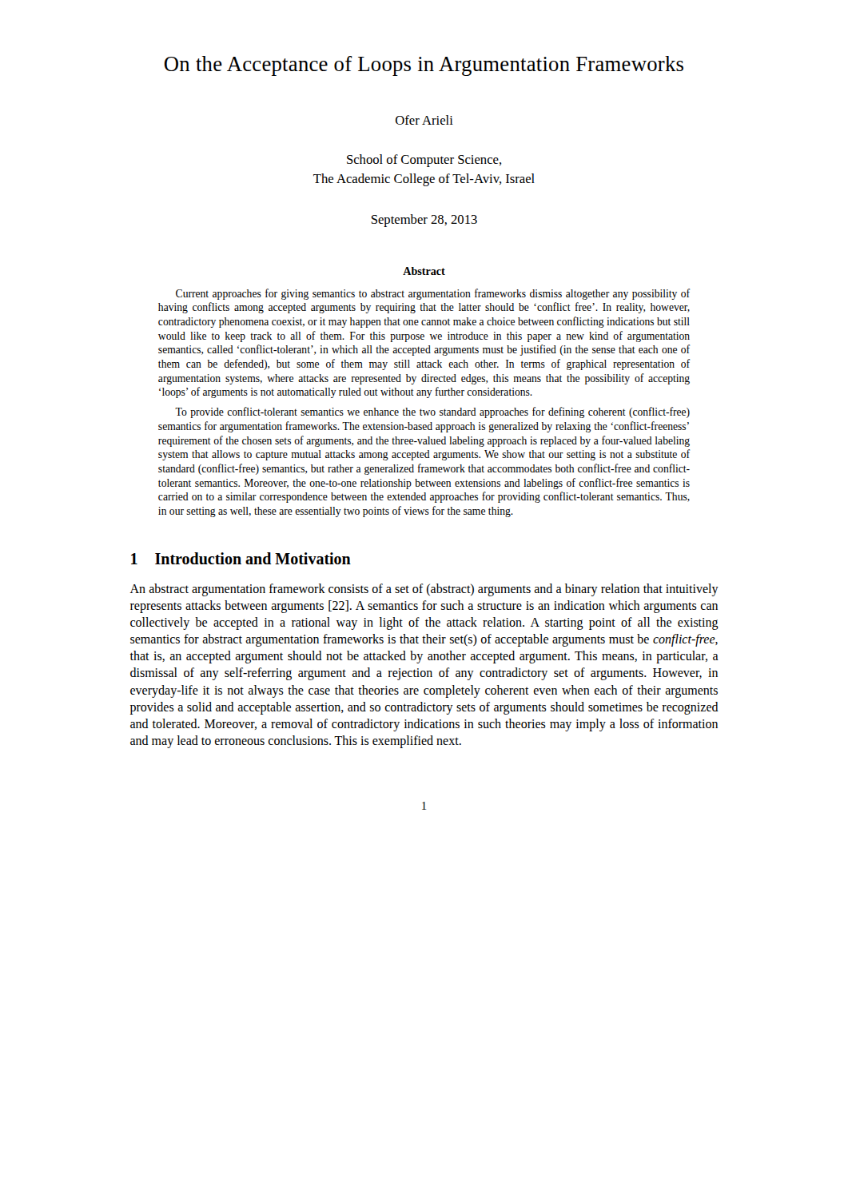On the Acceptance of Loops in Argumentation Frameworks
Ofer Arieli
School of Computer Science,
The Academic College of Tel-Aviv, Israel
September 28, 2013
Abstract
Current approaches for giving semantics to abstract argumentation frameworks dismiss altogether any possibility of having conflicts among accepted arguments by requiring that the latter should be ‘conflict free’. In reality, however, contradictory phenomena coexist, or it may happen that one cannot make a choice between conflicting indications but still would like to keep track to all of them. For this purpose we introduce in this paper a new kind of argumentation semantics, called ‘conflict-tolerant’, in which all the accepted arguments must be justified (in the sense that each one of them can be defended), but some of them may still attack each other. In terms of graphical representation of argumentation systems, where attacks are represented by directed edges, this means that the possibility of accepting ‘loops’ of arguments is not automatically ruled out without any further considerations.
To provide conflict-tolerant semantics we enhance the two standard approaches for defining coherent (conflict-free) semantics for argumentation frameworks. The extension-based approach is generalized by relaxing the ‘conflict-freeness’ requirement of the chosen sets of arguments, and the three-valued labeling approach is replaced by a four-valued labeling system that allows to capture mutual attacks among accepted arguments. We show that our setting is not a substitute of standard (conflict-free) semantics, but rather a generalized framework that accommodates both conflict-free and conflict-tolerant semantics. Moreover, the one-to-one relationship between extensions and labelings of conflict-free semantics is carried on to a similar correspondence between the extended approaches for providing conflict-tolerant semantics. Thus, in our setting as well, these are essentially two points of views for the same thing.
1 Introduction and Motivation
An abstract argumentation framework consists of a set of (abstract) arguments and a binary relation that intuitively represents attacks between arguments [22]. A semantics for such a structure is an indication which arguments can collectively be accepted in a rational way in light of the attack relation. A starting point of all the existing semantics for abstract argumentation frameworks is that their set(s) of acceptable arguments must be conflict-free, that is, an accepted argument should not be attacked by another accepted argument. This means, in particular, a dismissal of any self-referring argument and a rejection of any contradictory set of arguments. However, in everyday-life it is not always the case that theories are completely coherent even when each of their arguments provides a solid and acceptable assertion, and so contradictory sets of arguments should sometimes be recognized and tolerated. Moreover, a removal of contradictory indications in such theories may imply a loss of information and may lead to erroneous conclusions. This is exemplified next.
1